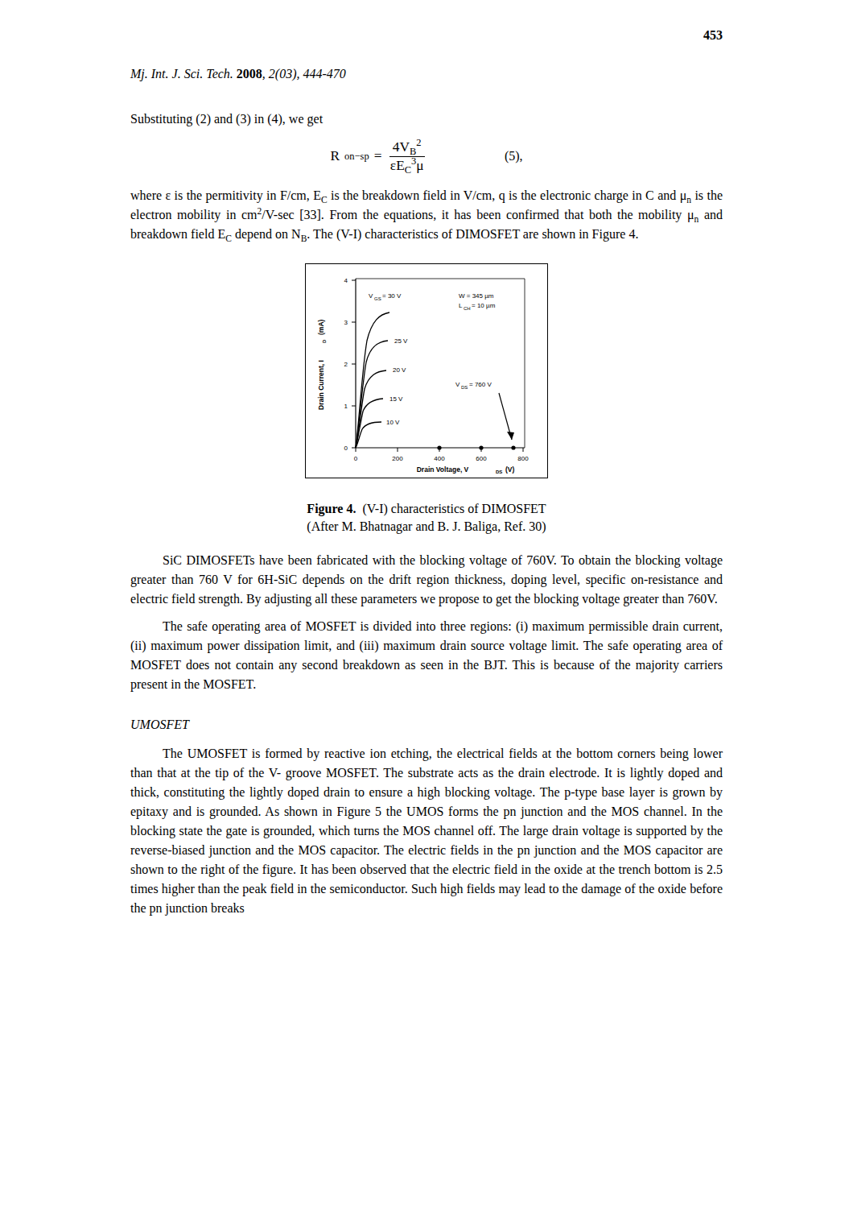453
Mj. Int. J. Sci. Tech. 2008, 2(03), 444-470
Substituting (2) and (3) in (4), we get
Ron−sp = 4VB2 εEC3μ (5),
where ε is the permitivity in F/cm, EC is the breakdown field in V/cm, q is the electronic charge in C and μn is the electron mobility in cm2/V-sec [33]. From the equations, it has been confirmed that both the mobility μn and breakdown field EC depend on NB. The (V-I) characteristics of DIMOSFET are shown in Figure 4.
0 1 2 3 4 0 200 400 600 800 Drain Voltage, V DS (V) Drain Current, I D (mA) V GS = 30 V 25 V 20 V 15 V 10 V W = 345 µm L CH = 10 µm V DS = 760 V
Figure 4. (V-I) characteristics of DIMOSFET
(After M. Bhatnagar and B. J. Baliga, Ref. 30)
SiC DIMOSFETs have been fabricated with the blocking voltage of 760V. To obtain the blocking voltage greater than 760 V for 6H-SiC depends on the drift region thickness, doping level, specific on-resistance and electric field strength. By adjusting all these parameters we propose to get the blocking voltage greater than 760V.
The safe operating area of MOSFET is divided into three regions: (i) maximum permissible drain current, (ii) maximum power dissipation limit, and (iii) maximum drain source voltage limit. The safe operating area of MOSFET does not contain any second breakdown as seen in the BJT. This is because of the majority carriers present in the MOSFET.
UMOSFET
The UMOSFET is formed by reactive ion etching, the electrical fields at the bottom corners being lower than that at the tip of the V- groove MOSFET. The substrate acts as the drain electrode. It is lightly doped and thick, constituting the lightly doped drain to ensure a high blocking voltage. The p-type base layer is grown by epitaxy and is grounded. As shown in Figure 5 the UMOS forms the pn junction and the MOS channel. In the blocking state the gate is grounded, which turns the MOS channel off. The large drain voltage is supported by the reverse-biased junction and the MOS capacitor. The electric fields in the pn junction and the MOS capacitor are shown to the right of the figure. It has been observed that the electric field in the oxide at the trench bottom is 2.5 times higher than the peak field in the semiconductor. Such high fields may lead to the damage of the oxide before the pn junction breaks